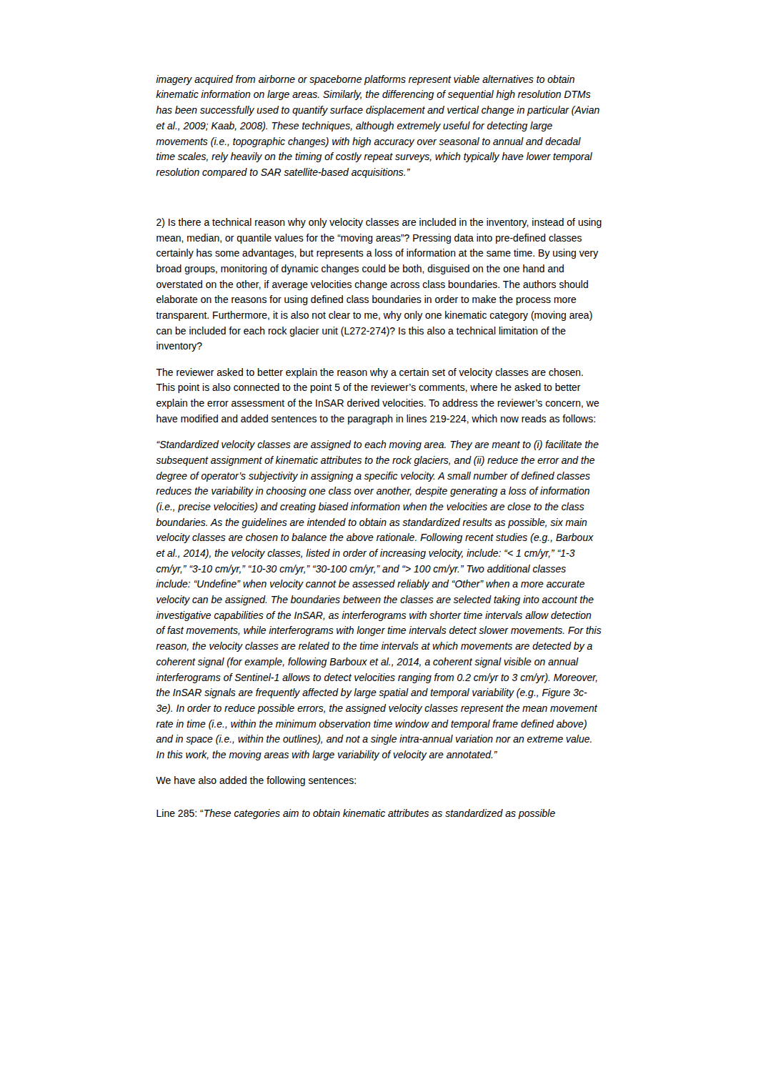imagery acquired from airborne or spaceborne platforms represent viable alternatives to obtain kinematic information on large areas. Similarly, the differencing of sequential high resolution DTMs has been successfully used to quantify surface displacement and vertical change in particular (Avian et al., 2009; Kaab, 2008). These techniques, although extremely useful for detecting large movements (i.e., topographic changes) with high accuracy over seasonal to annual and decadal time scales, rely heavily on the timing of costly repeat surveys, which typically have lower temporal resolution compared to SAR satellite-based acquisitions.”
2) Is there a technical reason why only velocity classes are included in the inventory, instead of using mean, median, or quantile values for the “moving areas”? Pressing data into pre-defined classes certainly has some advantages, but represents a loss of information at the same time. By using very broad groups, monitoring of dynamic changes could be both, disguised on the one hand and overstated on the other, if average velocities change across class boundaries. The authors should elaborate on the reasons for using defined class boundaries in order to make the process more transparent. Furthermore, it is also not clear to me, why only one kinematic category (moving area) can be included for each rock glacier unit (L272-274)? Is this also a technical limitation of the inventory?
The reviewer asked to better explain the reason why a certain set of velocity classes are chosen. This point is also connected to the point 5 of the reviewer’s comments, where he asked to better explain the error assessment of the InSAR derived velocities. To address the reviewer’s concern, we have modified and added sentences to the paragraph in lines 219-224, which now reads as follows:
“Standardized velocity classes are assigned to each moving area. They are meant to (i) facilitate the subsequent assignment of kinematic attributes to the rock glaciers, and (ii) reduce the error and the degree of operator’s subjectivity in assigning a specific velocity. A small number of defined classes reduces the variability in choosing one class over another, despite generating a loss of information (i.e., precise velocities) and creating biased information when the velocities are close to the class boundaries. As the guidelines are intended to obtain as standardized results as possible, six main velocity classes are chosen to balance the above rationale. Following recent studies (e.g., Barboux et al., 2014), the velocity classes, listed in order of increasing velocity, include: “< 1 cm/yr,” “1-3 cm/yr,” “3-10 cm/yr,” “10-30 cm/yr,” “30-100 cm/yr,” and “> 100 cm/yr.” Two additional classes include: “Undefine” when velocity cannot be assessed reliably and “Other” when a more accurate velocity can be assigned. The boundaries between the classes are selected taking into account the investigative capabilities of the InSAR, as interferograms with shorter time intervals allow detection of fast movements, while interferograms with longer time intervals detect slower movements. For this reason, the velocity classes are related to the time intervals at which movements are detected by a coherent signal (for example, following Barboux et al., 2014, a coherent signal visible on annual interferograms of Sentinel-1 allows to detect velocities ranging from 0.2 cm/yr to 3 cm/yr). Moreover, the InSAR signals are frequently affected by large spatial and temporal variability (e.g., Figure 3c-3e). In order to reduce possible errors, the assigned velocity classes represent the mean movement rate in time (i.e., within the minimum observation time window and temporal frame defined above) and in space (i.e., within the outlines), and not a single intra-annual variation nor an extreme value. In this work, the moving areas with large variability of velocity are annotated.”
We have also added the following sentences:
Line 285: “These categories aim to obtain kinematic attributes as standardized as possible